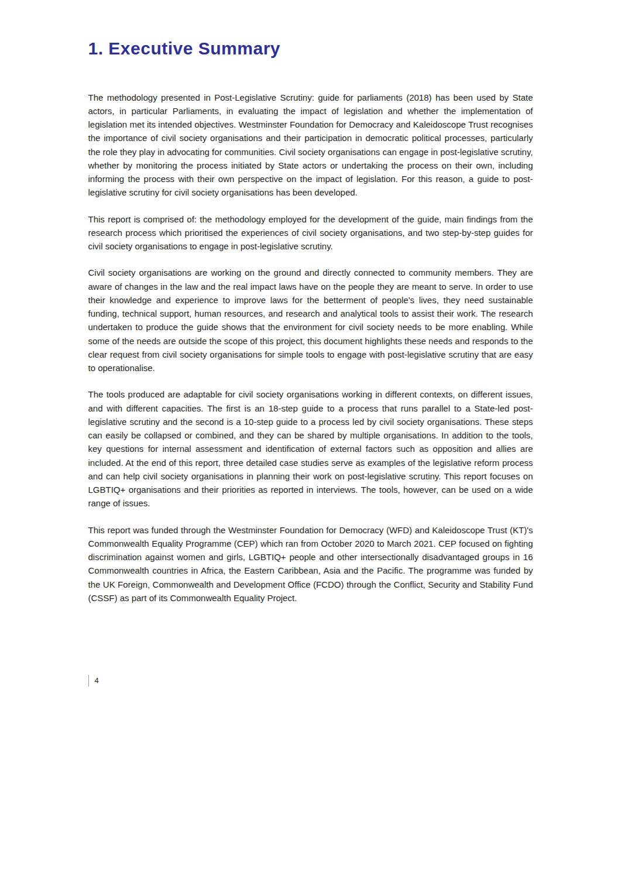1. Executive Summary
The methodology presented in Post-Legislative Scrutiny: guide for parliaments (2018) has been used by State actors, in particular Parliaments, in evaluating the impact of legislation and whether the implementation of legislation met its intended objectives. Westminster Foundation for Democracy and Kaleidoscope Trust recognises the importance of civil society organisations and their participation in democratic political processes, particularly the role they play in advocating for communities. Civil society organisations can engage in post-legislative scrutiny, whether by monitoring the process initiated by State actors or undertaking the process on their own, including informing the process with their own perspective on the impact of legislation. For this reason, a guide to post-legislative scrutiny for civil society organisations has been developed.
This report is comprised of: the methodology employed for the development of the guide, main findings from the research process which prioritised the experiences of civil society organisations, and two step-by-step guides for civil society organisations to engage in post-legislative scrutiny.
Civil society organisations are working on the ground and directly connected to community members. They are aware of changes in the law and the real impact laws have on the people they are meant to serve. In order to use their knowledge and experience to improve laws for the betterment of people's lives, they need sustainable funding, technical support, human resources, and research and analytical tools to assist their work. The research undertaken to produce the guide shows that the environment for civil society needs to be more enabling. While some of the needs are outside the scope of this project, this document highlights these needs and responds to the clear request from civil society organisations for simple tools to engage with post-legislative scrutiny that are easy to operationalise.
The tools produced are adaptable for civil society organisations working in different contexts, on different issues, and with different capacities. The first is an 18-step guide to a process that runs parallel to a State-led post-legislative scrutiny and the second is a 10-step guide to a process led by civil society organisations. These steps can easily be collapsed or combined, and they can be shared by multiple organisations. In addition to the tools, key questions for internal assessment and identification of external factors such as opposition and allies are included. At the end of this report, three detailed case studies serve as examples of the legislative reform process and can help civil society organisations in planning their work on post-legislative scrutiny. This report focuses on LGBTIQ+ organisations and their priorities as reported in interviews. The tools, however, can be used on a wide range of issues.
This report was funded through the Westminster Foundation for Democracy (WFD) and Kaleidoscope Trust (KT)'s Commonwealth Equality Programme (CEP) which ran from October 2020 to March 2021. CEP focused on fighting discrimination against women and girls, LGBTIQ+ people and other intersectionally disadvantaged groups in 16 Commonwealth countries in Africa, the Eastern Caribbean, Asia and the Pacific. The programme was funded by the UK Foreign, Commonwealth and Development Office (FCDO) through the Conflict, Security and Stability Fund (CSSF) as part of its Commonwealth Equality Project.
4